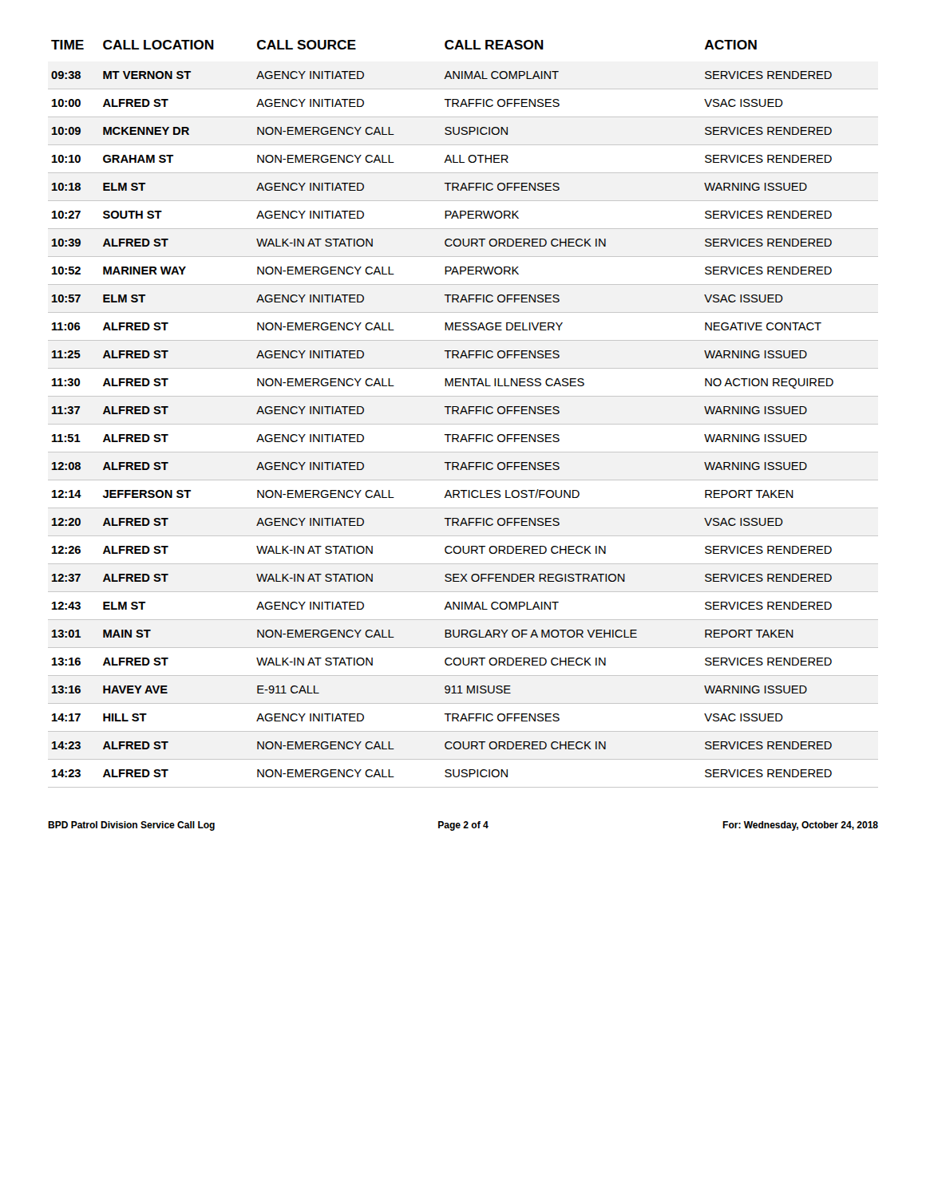| TIME | CALL LOCATION | CALL SOURCE | CALL REASON | ACTION |
| --- | --- | --- | --- | --- |
| 09:38 | MT VERNON ST | AGENCY INITIATED | ANIMAL COMPLAINT | SERVICES RENDERED |
| 10:00 | ALFRED ST | AGENCY INITIATED | TRAFFIC OFFENSES | VSAC ISSUED |
| 10:09 | MCKENNEY DR | NON-EMERGENCY CALL | SUSPICION | SERVICES RENDERED |
| 10:10 | GRAHAM ST | NON-EMERGENCY CALL | ALL OTHER | SERVICES RENDERED |
| 10:18 | ELM ST | AGENCY INITIATED | TRAFFIC OFFENSES | WARNING ISSUED |
| 10:27 | SOUTH ST | AGENCY INITIATED | PAPERWORK | SERVICES RENDERED |
| 10:39 | ALFRED ST | WALK-IN AT STATION | COURT ORDERED CHECK IN | SERVICES RENDERED |
| 10:52 | MARINER WAY | NON-EMERGENCY CALL | PAPERWORK | SERVICES RENDERED |
| 10:57 | ELM ST | AGENCY INITIATED | TRAFFIC OFFENSES | VSAC ISSUED |
| 11:06 | ALFRED ST | NON-EMERGENCY CALL | MESSAGE DELIVERY | NEGATIVE CONTACT |
| 11:25 | ALFRED ST | AGENCY INITIATED | TRAFFIC OFFENSES | WARNING ISSUED |
| 11:30 | ALFRED ST | NON-EMERGENCY CALL | MENTAL ILLNESS CASES | NO ACTION REQUIRED |
| 11:37 | ALFRED ST | AGENCY INITIATED | TRAFFIC OFFENSES | WARNING ISSUED |
| 11:51 | ALFRED ST | AGENCY INITIATED | TRAFFIC OFFENSES | WARNING ISSUED |
| 12:08 | ALFRED ST | AGENCY INITIATED | TRAFFIC OFFENSES | WARNING ISSUED |
| 12:14 | JEFFERSON ST | NON-EMERGENCY CALL | ARTICLES LOST/FOUND | REPORT TAKEN |
| 12:20 | ALFRED ST | AGENCY INITIATED | TRAFFIC OFFENSES | VSAC ISSUED |
| 12:26 | ALFRED ST | WALK-IN AT STATION | COURT ORDERED CHECK IN | SERVICES RENDERED |
| 12:37 | ALFRED ST | WALK-IN AT STATION | SEX OFFENDER REGISTRATION | SERVICES RENDERED |
| 12:43 | ELM ST | AGENCY INITIATED | ANIMAL COMPLAINT | SERVICES RENDERED |
| 13:01 | MAIN ST | NON-EMERGENCY CALL | BURGLARY OF A MOTOR VEHICLE | REPORT TAKEN |
| 13:16 | ALFRED ST | WALK-IN AT STATION | COURT ORDERED CHECK IN | SERVICES RENDERED |
| 13:16 | HAVEY AVE | E-911 CALL | 911 MISUSE | WARNING ISSUED |
| 14:17 | HILL ST | AGENCY INITIATED | TRAFFIC OFFENSES | VSAC ISSUED |
| 14:23 | ALFRED ST | NON-EMERGENCY CALL | COURT ORDERED CHECK IN | SERVICES RENDERED |
| 14:23 | ALFRED ST | NON-EMERGENCY CALL | SUSPICION | SERVICES RENDERED |
BPD Patrol Division Service Call Log
Page 2 of 4
For: Wednesday, October 24, 2018